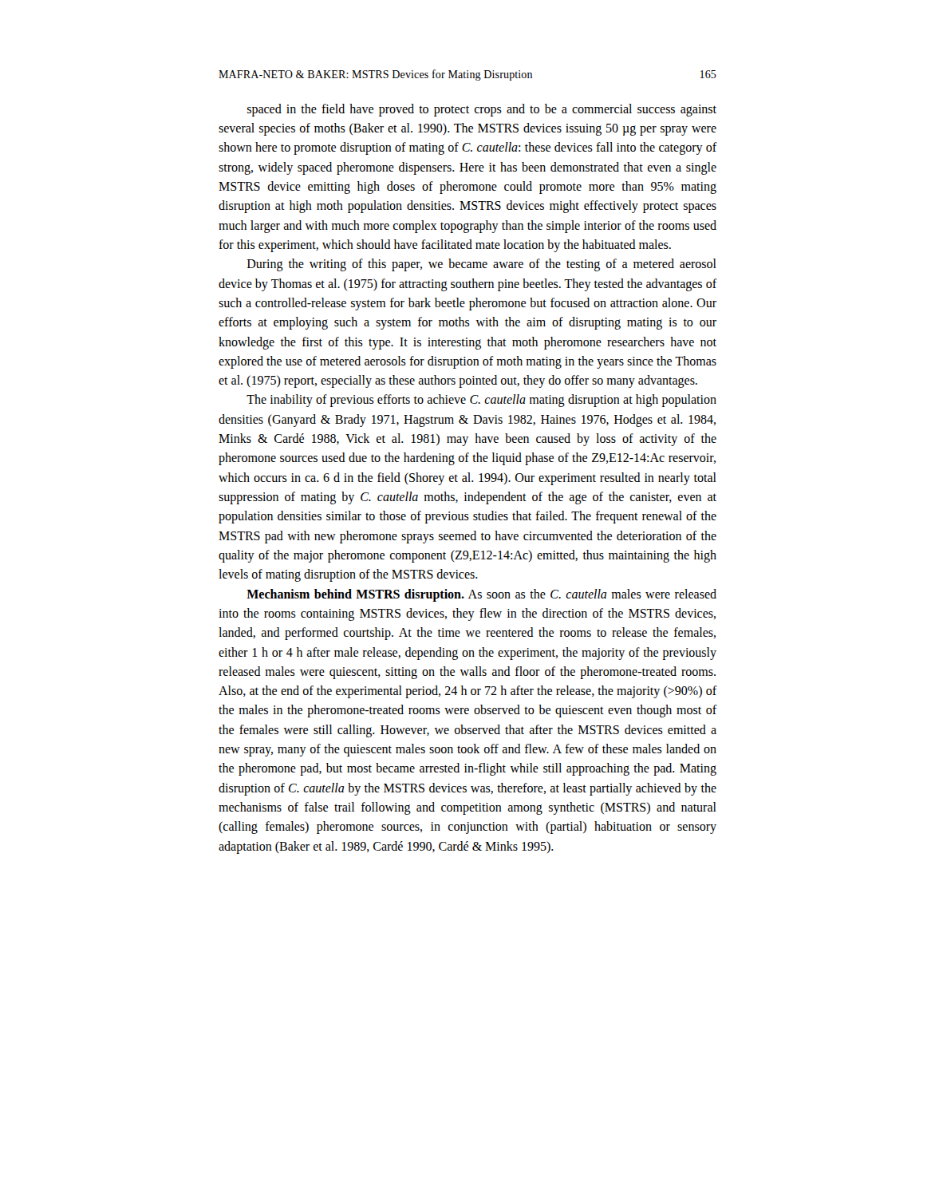MAFRA-NETO & BAKER: MSTRS Devices for Mating Disruption 165
spaced in the field have proved to protect crops and to be a commercial success against several species of moths (Baker et al. 1990). The MSTRS devices issuing 50 µg per spray were shown here to promote disruption of mating of C. cautella: these devices fall into the category of strong, widely spaced pheromone dispensers. Here it has been demonstrated that even a single MSTRS device emitting high doses of pheromone could promote more than 95% mating disruption at high moth population densities. MSTRS devices might effectively protect spaces much larger and with much more complex topography than the simple interior of the rooms used for this experiment, which should have facilitated mate location by the habituated males.
During the writing of this paper, we became aware of the testing of a metered aerosol device by Thomas et al. (1975) for attracting southern pine beetles. They tested the advantages of such a controlled-release system for bark beetle pheromone but focused on attraction alone. Our efforts at employing such a system for moths with the aim of disrupting mating is to our knowledge the first of this type. It is interesting that moth pheromone researchers have not explored the use of metered aerosols for disruption of moth mating in the years since the Thomas et al. (1975) report, especially as these authors pointed out, they do offer so many advantages.
The inability of previous efforts to achieve C. cautella mating disruption at high population densities (Ganyard & Brady 1971, Hagstrum & Davis 1982, Haines 1976, Hodges et al. 1984, Minks & Cardé 1988, Vick et al. 1981) may have been caused by loss of activity of the pheromone sources used due to the hardening of the liquid phase of the Z9,E12-14:Ac reservoir, which occurs in ca. 6 d in the field (Shorey et al. 1994). Our experiment resulted in nearly total suppression of mating by C. cautella moths, independent of the age of the canister, even at population densities similar to those of previous studies that failed. The frequent renewal of the MSTRS pad with new pheromone sprays seemed to have circumvented the deterioration of the quality of the major pheromone component (Z9,E12-14:Ac) emitted, thus maintaining the high levels of mating disruption of the MSTRS devices.
Mechanism behind MSTRS disruption. As soon as the C. cautella males were released into the rooms containing MSTRS devices, they flew in the direction of the MSTRS devices, landed, and performed courtship. At the time we reentered the rooms to release the females, either 1 h or 4 h after male release, depending on the experiment, the majority of the previously released males were quiescent, sitting on the walls and floor of the pheromone-treated rooms. Also, at the end of the experimental period, 24 h or 72 h after the release, the majority (>90%) of the males in the pheromone-treated rooms were observed to be quiescent even though most of the females were still calling. However, we observed that after the MSTRS devices emitted a new spray, many of the quiescent males soon took off and flew. A few of these males landed on the pheromone pad, but most became arrested in-flight while still approaching the pad. Mating disruption of C. cautella by the MSTRS devices was, therefore, at least partially achieved by the mechanisms of false trail following and competition among synthetic (MSTRS) and natural (calling females) pheromone sources, in conjunction with (partial) habituation or sensory adaptation (Baker et al. 1989, Cardé 1990, Cardé & Minks 1995).